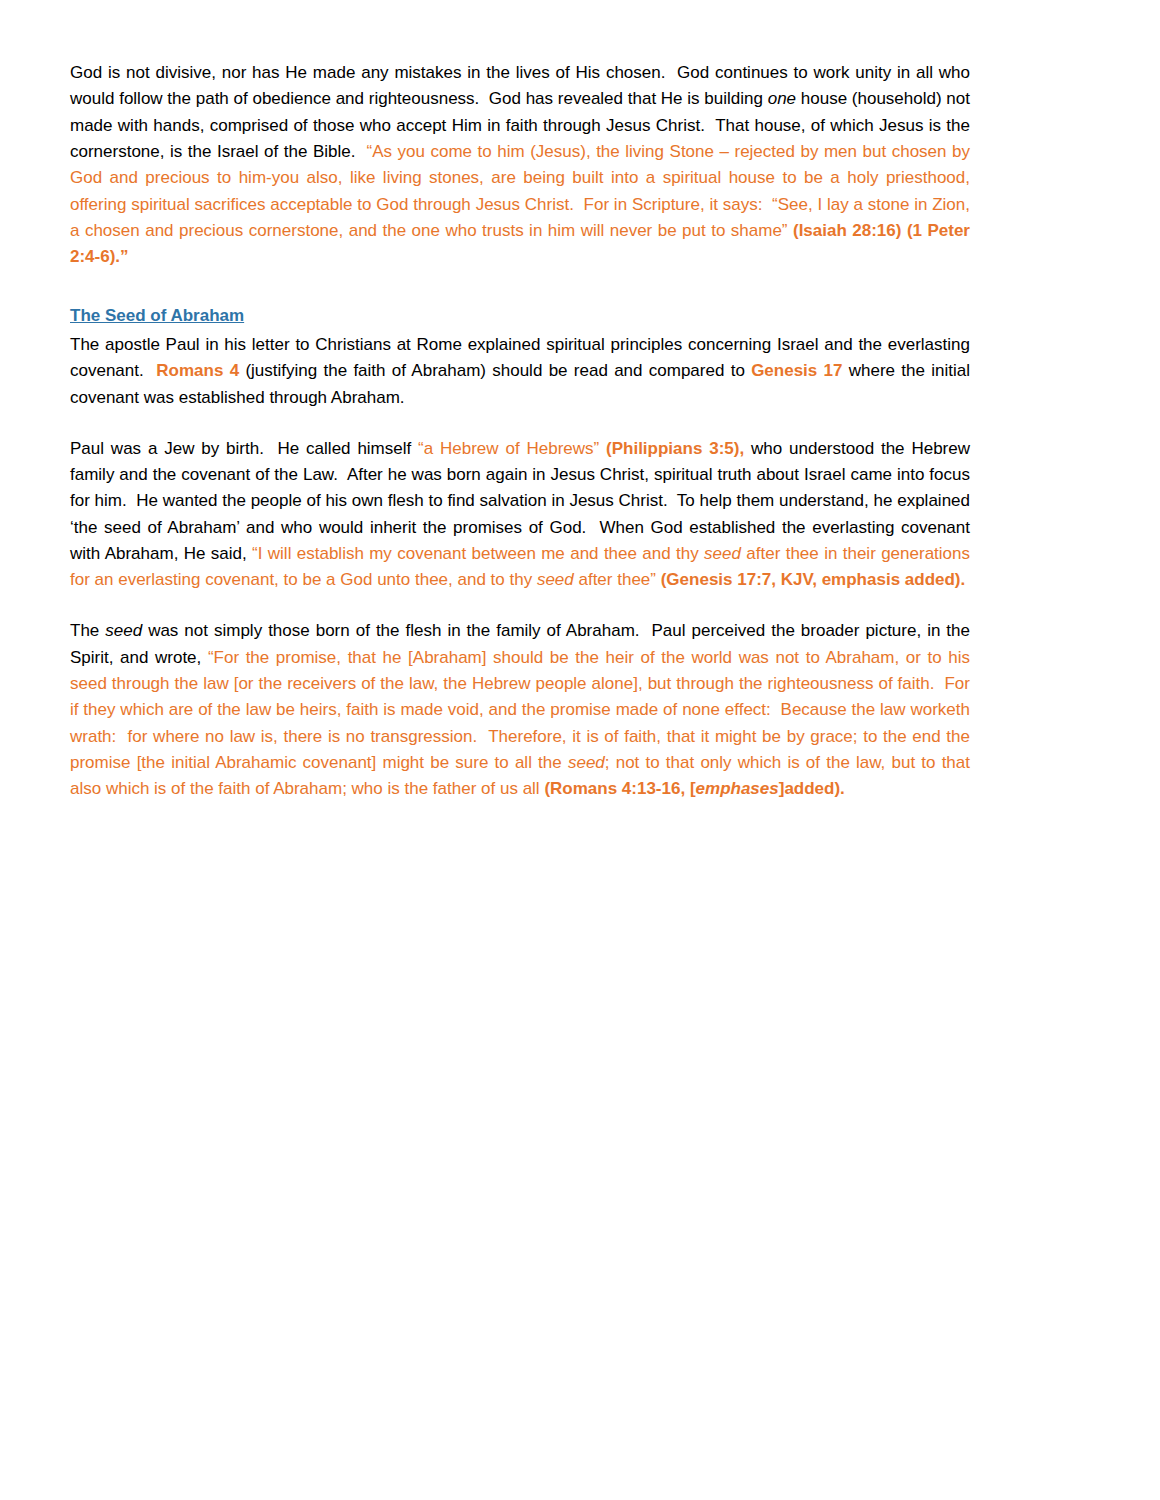God is not divisive, nor has He made any mistakes in the lives of His chosen. God continues to work unity in all who would follow the path of obedience and righteousness. God has revealed that He is building one house (household) not made with hands, comprised of those who accept Him in faith through Jesus Christ. That house, of which Jesus is the cornerstone, is the Israel of the Bible. “As you come to him (Jesus), the living Stone – rejected by men but chosen by God and precious to him-you also, like living stones, are being built into a spiritual house to be a holy priesthood, offering spiritual sacrifices acceptable to God through Jesus Christ. For in Scripture, it says: “See, I lay a stone in Zion, a chosen and precious cornerstone, and the one who trusts in him will never be put to shame” (Isaiah 28:16) (1 Peter 2:4-6).”
The Seed of Abraham
The apostle Paul in his letter to Christians at Rome explained spiritual principles concerning Israel and the everlasting covenant. Romans 4 (justifying the faith of Abraham) should be read and compared to Genesis 17 where the initial covenant was established through Abraham.
Paul was a Jew by birth. He called himself “a Hebrew of Hebrews” (Philippians 3:5), who understood the Hebrew family and the covenant of the Law. After he was born again in Jesus Christ, spiritual truth about Israel came into focus for him. He wanted the people of his own flesh to find salvation in Jesus Christ. To help them understand, he explained ‘the seed of Abraham’ and who would inherit the promises of God. When God established the everlasting covenant with Abraham, He said, “I will establish my covenant between me and thee and thy seed after thee in their generations for an everlasting covenant, to be a God unto thee, and to thy seed after thee” (Genesis 17:7, KJV, emphasis added).
The seed was not simply those born of the flesh in the family of Abraham. Paul perceived the broader picture, in the Spirit, and wrote, “For the promise, that he [Abraham] should be the heir of the world was not to Abraham, or to his seed through the law [or the receivers of the law, the Hebrew people alone], but through the righteousness of faith. For if they which are of the law be heirs, faith is made void, and the promise made of none effect: Because the law worketh wrath: for where no law is, there is no transgression. Therefore, it is of faith, that it might be by grace; to the end the promise [the initial Abrahamic covenant] might be sure to all the seed; not to that only which is of the law, but to that also which is of the faith of Abraham; who is the father of us all (Romans 4:13-16, [emphases]added).